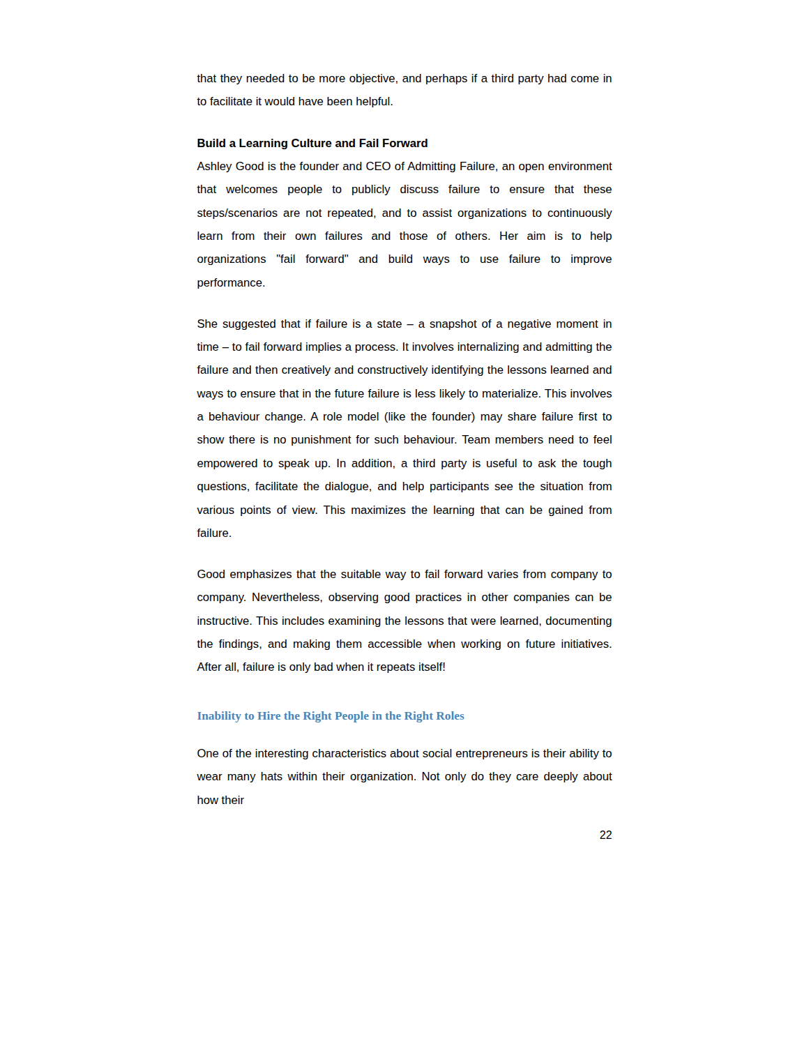that they needed to be more objective, and perhaps if a third party had come in to facilitate it would have been helpful.
Build a Learning Culture and Fail Forward
Ashley Good is the founder and CEO of Admitting Failure, an open environment that welcomes people to publicly discuss failure to ensure that these steps/scenarios are not repeated, and to assist organizations to continuously learn from their own failures and those of others. Her aim is to help organizations "fail forward" and build ways to use failure to improve performance.
She suggested that if failure is a state – a snapshot of a negative moment in time – to fail forward implies a process. It involves internalizing and admitting the failure and then creatively and constructively identifying the lessons learned and ways to ensure that in the future failure is less likely to materialize. This involves a behaviour change. A role model (like the founder) may share failure first to show there is no punishment for such behaviour. Team members need to feel empowered to speak up. In addition, a third party is useful to ask the tough questions, facilitate the dialogue, and help participants see the situation from various points of view. This maximizes the learning that can be gained from failure.
Good emphasizes that the suitable way to fail forward varies from company to company. Nevertheless, observing good practices in other companies can be instructive. This includes examining the lessons that were learned, documenting the findings, and making them accessible when working on future initiatives. After all, failure is only bad when it repeats itself!
Inability to Hire the Right People in the Right Roles
One of the interesting characteristics about social entrepreneurs is their ability to wear many hats within their organization. Not only do they care deeply about how their
22